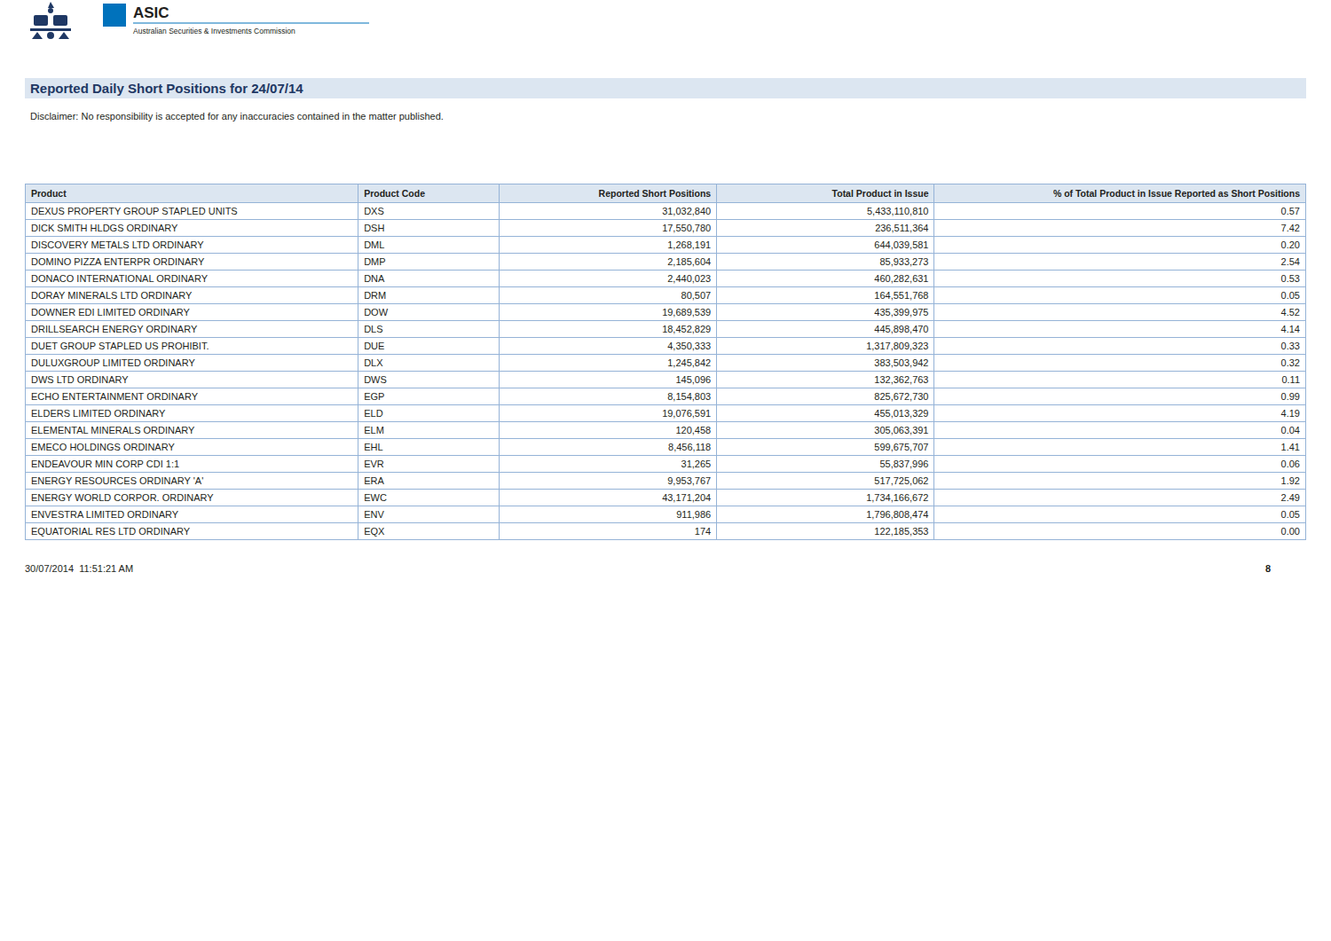ASIC Australian Securities & Investments Commission
Reported Daily Short Positions for 24/07/14
Disclaimer: No responsibility is accepted for any inaccuracies contained in the matter published.
| Product | Product Code | Reported Short Positions | Total Product in Issue | % of Total Product in Issue Reported as Short Positions |
| --- | --- | --- | --- | --- |
| DEXUS PROPERTY GROUP STAPLED UNITS | DXS | 31,032,840 | 5,433,110,810 | 0.57 |
| DICK SMITH HLDGS ORDINARY | DSH | 17,550,780 | 236,511,364 | 7.42 |
| DISCOVERY METALS LTD ORDINARY | DML | 1,268,191 | 644,039,581 | 0.20 |
| DOMINO PIZZA ENTERPR ORDINARY | DMP | 2,185,604 | 85,933,273 | 2.54 |
| DONACO INTERNATIONAL ORDINARY | DNA | 2,440,023 | 460,282,631 | 0.53 |
| DORAY MINERALS LTD ORDINARY | DRM | 80,507 | 164,551,768 | 0.05 |
| DOWNER EDI LIMITED ORDINARY | DOW | 19,689,539 | 435,399,975 | 4.52 |
| DRILLSEARCH ENERGY ORDINARY | DLS | 18,452,829 | 445,898,470 | 4.14 |
| DUET GROUP STAPLED US PROHIBIT. | DUE | 4,350,333 | 1,317,809,323 | 0.33 |
| DULUXGROUP LIMITED ORDINARY | DLX | 1,245,842 | 383,503,942 | 0.32 |
| DWS LTD ORDINARY | DWS | 145,096 | 132,362,763 | 0.11 |
| ECHO ENTERTAINMENT ORDINARY | EGP | 8,154,803 | 825,672,730 | 0.99 |
| ELDERS LIMITED ORDINARY | ELD | 19,076,591 | 455,013,329 | 4.19 |
| ELEMENTAL MINERALS ORDINARY | ELM | 120,458 | 305,063,391 | 0.04 |
| EMECO HOLDINGS ORDINARY | EHL | 8,456,118 | 599,675,707 | 1.41 |
| ENDEAVOUR MIN CORP CDI 1:1 | EVR | 31,265 | 55,837,996 | 0.06 |
| ENERGY RESOURCES ORDINARY 'A' | ERA | 9,953,767 | 517,725,062 | 1.92 |
| ENERGY WORLD CORPOR. ORDINARY | EWC | 43,171,204 | 1,734,166,672 | 2.49 |
| ENVESTRA LIMITED ORDINARY | ENV | 911,986 | 1,796,808,474 | 0.05 |
| EQUATORIAL RES LTD ORDINARY | EQX | 174 | 122,185,353 | 0.00 |
30/07/2014 11:51:21 AM 8